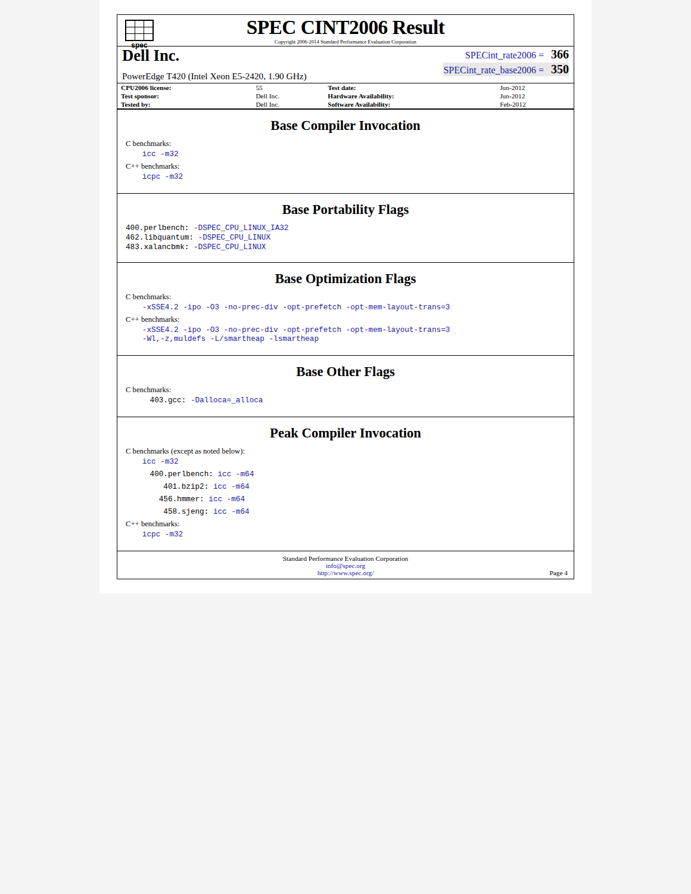spec
SPEC CINT2006 Result
Copyright 2006-2014 Standard Performance Evaluation Corporation
Dell Inc.
PowerEdge T420 (Intel Xeon E5-2420, 1.90 GHz)
SPECint_rate2006 = 366
SPECint_rate_base2006 = 350
| CPU2006 license: | 55 | Test date: | Jun-2012 |
| Test sponsor: | Dell Inc. | Hardware Availability: | Jun-2012 |
| Tested by: | Dell Inc. | Software Availability: | Feb-2012 |
Base Compiler Invocation
C benchmarks:
icc -m32
C++ benchmarks:
icpc -m32
Base Portability Flags
400.perlbench: -DSPEC_CPU_LINUX_IA32
462.libquantum: -DSPEC_CPU_LINUX
483.xalancbmk: -DSPEC_CPU_LINUX
Base Optimization Flags
C benchmarks:
-xSSE4.2 -ipo -O3 -no-prec-div -opt-prefetch -opt-mem-layout-trans=3
C++ benchmarks:
-xSSE4.2 -ipo -O3 -no-prec-div -opt-prefetch -opt-mem-layout-trans=3
-Wl,-z,muldefs -L/smartheap -lsmartheap
Base Other Flags
C benchmarks:
403.gcc: -Dalloca=_alloca
Peak Compiler Invocation
C benchmarks (except as noted below):
icc -m32
400.perlbench: icc -m64
   401.bzip2: icc -m64
  456.hmmer: icc -m64
   458.sjeng: icc -m64
C++ benchmarks:
icpc -m32
Standard Performance Evaluation Corporation
info@spec.org
http://www.spec.org/
Page 4